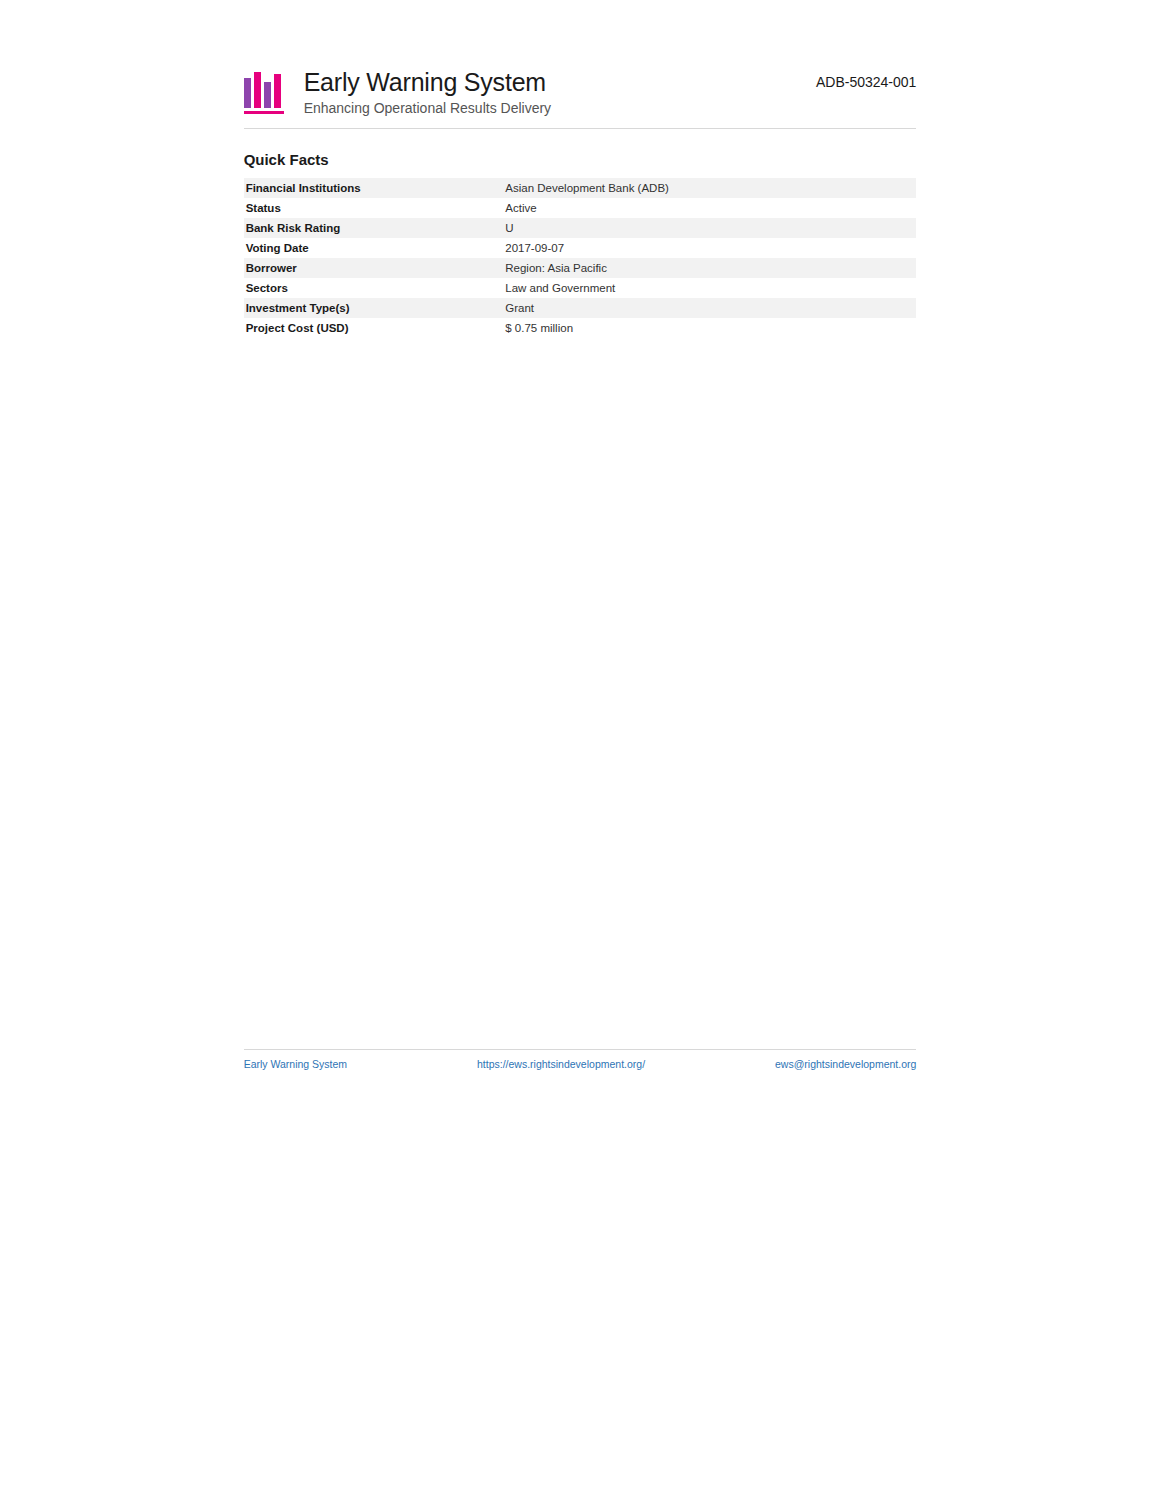Early Warning System
Enhancing Operational Results Delivery
ADB-50324-001
Quick Facts
| Financial Institutions | Asian Development Bank (ADB) |
| Status | Active |
| Bank Risk Rating | U |
| Voting Date | 2017-09-07 |
| Borrower | Region: Asia Pacific |
| Sectors | Law and Government |
| Investment Type(s) | Grant |
| Project Cost (USD) | $ 0.75 million |
Early Warning System https://ews.rightsindevelopment.org/ ews@rightsindevelopment.org